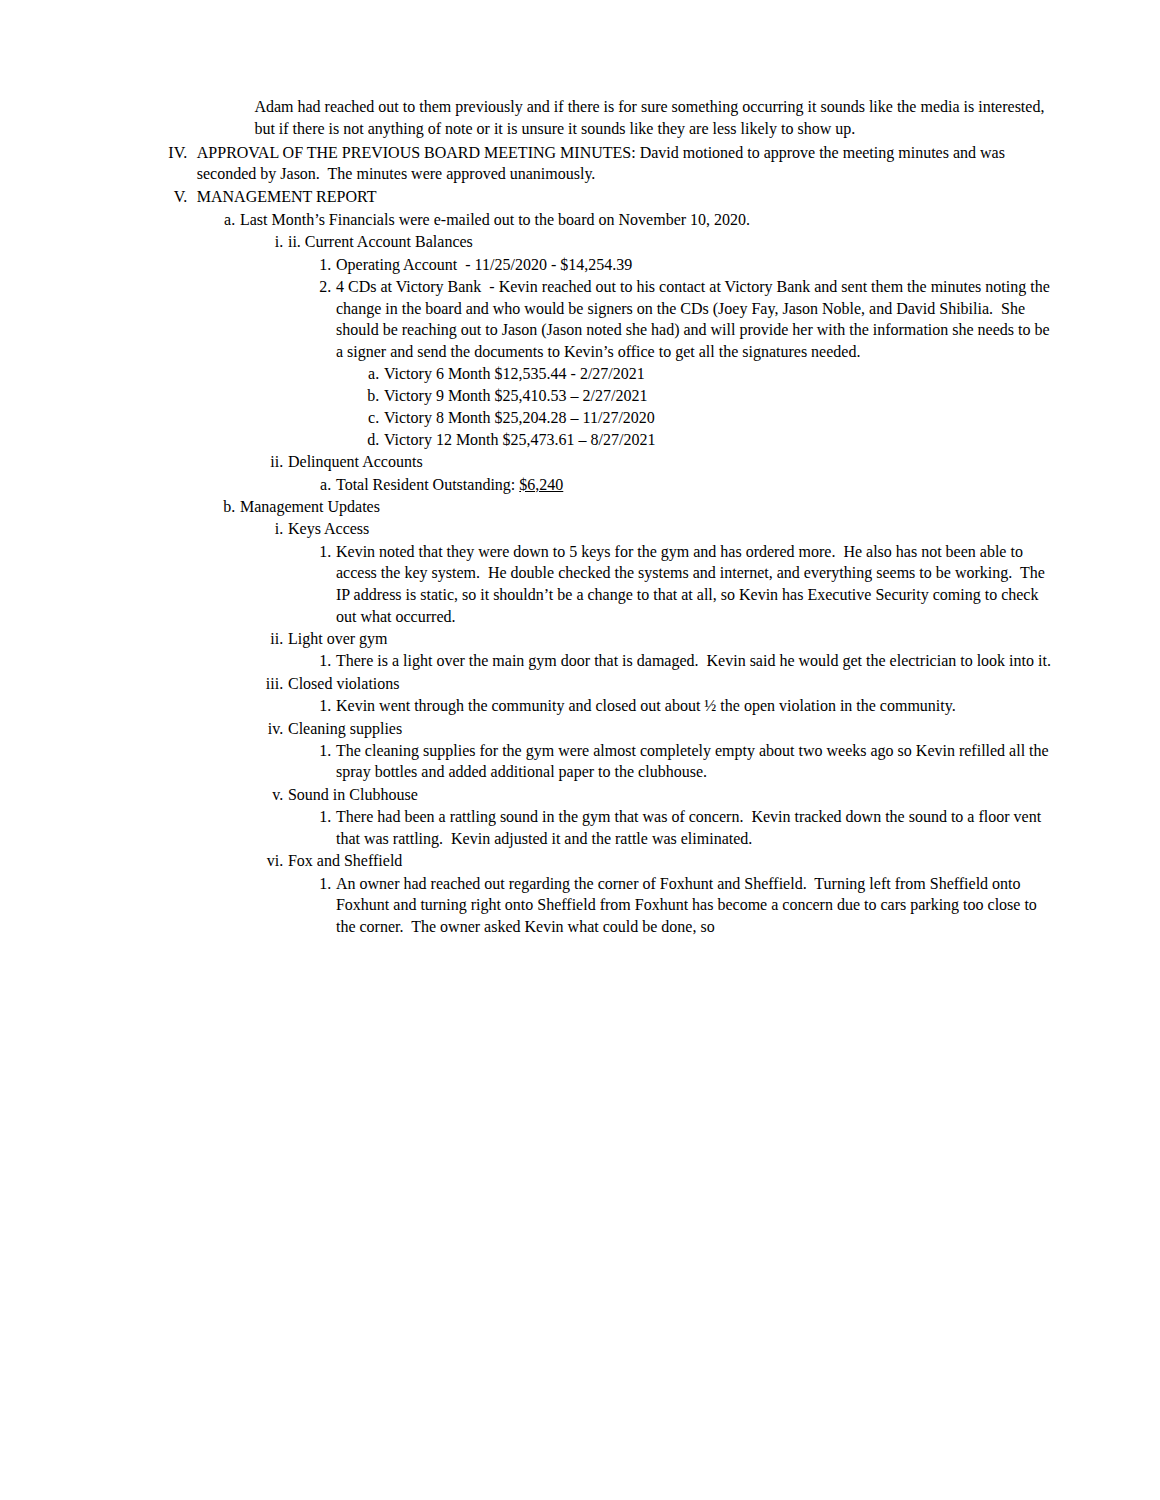Adam had reached out to them previously and if there is for sure something occurring it sounds like the media is interested, but if there is not anything of note or it is unsure it sounds like they are less likely to show up.
IV. Approval of the previous board meeting minutes: David motioned to approve the meeting minutes and was seconded by Jason. The minutes were approved unanimously.
V. Management Report
a. Last Month’s Financials were e-mailed out to the board on November 10, 2020.
i. ii. Current Account Balances
1. Operating Account - 11/25/2020 - $14,254.39
2. 4 CDs at Victory Bank - Kevin reached out to his contact at Victory Bank and sent them the minutes noting the change in the board and who would be signers on the CDs (Joey Fay, Jason Noble, and David Shibilia. She should be reaching out to Jason (Jason noted she had) and will provide her with the information she needs to be a signer and send the documents to Kevin’s office to get all the signatures needed.
a. Victory 6 Month $12,535.44 - 2/27/2021
b. Victory 9 Month $25,410.53 – 2/27/2021
c. Victory 8 Month $25,204.28 – 11/27/2020
d. Victory 12 Month $25,473.61 – 8/27/2021
ii. Delinquent Accounts
a. Total Resident Outstanding: $6,240
b. Management Updates
i. Keys Access
1. Kevin noted that they were down to 5 keys for the gym and has ordered more. He also has not been able to access the key system. He double checked the systems and internet, and everything seems to be working. The IP address is static, so it shouldn’t be a change to that at all, so Kevin has Executive Security coming to check out what occurred.
ii. Light over gym
1. There is a light over the main gym door that is damaged. Kevin said he would get the electrician to look into it.
iii. Closed violations
1. Kevin went through the community and closed out about ½ the open violation in the community.
iv. Cleaning supplies
1. The cleaning supplies for the gym were almost completely empty about two weeks ago so Kevin refilled all the spray bottles and added additional paper to the clubhouse.
v. Sound in Clubhouse
1. There had been a rattling sound in the gym that was of concern. Kevin tracked down the sound to a floor vent that was rattling. Kevin adjusted it and the rattle was eliminated.
vi. Fox and Sheffield
1. An owner had reached out regarding the corner of Foxhunt and Sheffield. Turning left from Sheffield onto Foxhunt and turning right onto Sheffield from Foxhunt has become a concern due to cars parking too close to the corner. The owner asked Kevin what could be done, so